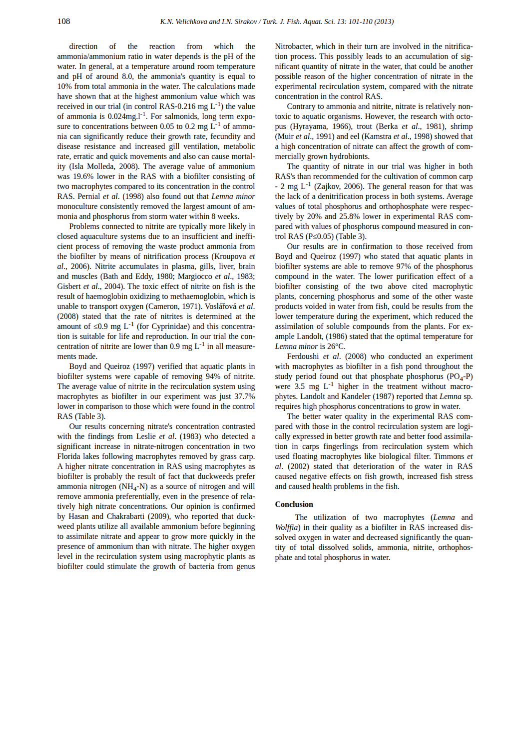108 K.N. Velichkova and I.N. Sirakov / Turk. J. Fish. Aquat. Sci. 13: 101-110 (2013)
direction of the reaction from which the ammonia/ammonium ratio in water depends is the pH of the water. In general, at a temperature around room temperature and pH of around 8.0, the ammonia's quantity is equal to 10% from total ammonia in the water. The calculations made have shown that at the highest ammonium value which was received in our trial (in control RAS-0.216 mg L-1) the value of ammonia is 0.024mg.l-1. For salmonids, long term exposure to concentrations between 0.05 to 0.2 mg L-1 of ammonia can significantly reduce their growth rate, fecundity and disease resistance and increased gill ventilation, metabolic rate, erratic and quick movements and also can cause mortality (Isla Molleda, 2008). The average value of ammonium was 19.6% lower in the RAS with a biofilter consisting of two macrophytes compared to its concentration in the control RAS. Pernial et al. (1998) also found out that Lemna minor monoculture consistently removed the largest amount of ammonia and phosphorus from storm water within 8 weeks.
Problems connected to nitrite are typically more likely in closed aquaculture systems due to an insufficient and inefficient process of removing the waste product ammonia from the biofilter by means of nitrification process (Kroupova et al., 2006). Nitrite accumulates in plasma, gills, liver, brain and muscles (Bath and Eddy, 1980; Margiocco et al., 1983; Gisbert et al., 2004). The toxic effect of nitrite on fish is the result of haemoglobin oxidizing to methaemoglobin, which is unable to transport oxygen (Cameron, 1971). Voslářová et al. (2008) stated that the rate of nitrites is determined at the amount of ≤0.9 mg L-1 (for Cyprinidae) and this concentration is suitable for life and reproduction. In our trial the concentration of nitrite are lower than 0.9 mg L-1 in all measurements made.
Boyd and Queiroz (1997) verified that aquatic plants in biofilter systems were capable of removing 94% of nitrite. The average value of nitrite in the recirculation system using macrophytes as biofilter in our experiment was just 37.7% lower in comparison to those which were found in the control RAS (Table 3).
Our results concerning nitrate's concentration contrasted with the findings from Leslie et al. (1983) who detected a significant increase in nitrate-nitrogen concentration in two Florida lakes following macrophytes removed by grass carp. A higher nitrate concentration in RAS using macrophytes as biofilter is probably the result of fact that duckweeds prefer ammonia nitrogen (NH4-N) as a source of nitrogen and will remove ammonia preferentially, even in the presence of relatively high nitrate concentrations. Our opinion is confirmed by Hasan and Chakrabarti (2009), who reported that duckweed plants utilize all available ammonium before beginning to assimilate nitrate and appear to grow more quickly in the presence of ammonium than with nitrate. The higher oxygen level in the recirculation system using macrophytic plants as biofilter could stimulate the growth of bacteria from genus Nitrobacter, which in their turn are involved in the nitrification process. This possibly leads to an accumulation of significant quantity of nitrate in the water, that could be another possible reason of the higher concentration of nitrate in the experimental recirculation system, compared with the nitrate concentration in the control RAS.
Contrary to ammonia and nitrite, nitrate is relatively non-toxic to aquatic organisms. However, the research with octopus (Hyrayama, 1966), trout (Berka et al., 1981), shrimp (Muir et al., 1991) and eel (Kamstra et al., 1998) showed that a high concentration of nitrate can affect the growth of commercially grown hydrobionts.
The quantity of nitrate in our trial was higher in both RAS's than recommended for the cultivation of common carp - 2 mg L-1 (Zajkov, 2006). The general reason for that was the lack of a denitrification process in both systems. Average values of total phosphorus and orthophosphate were respectively by 20% and 25.8% lower in experimental RAS compared with values of phosphorus compound measured in control RAS (P≤0.05) (Table 3).
Our results are in confirmation to those received from Boyd and Queiroz (1997) who stated that aquatic plants in biofilter systems are able to remove 97% of the phosphorus compound in the water. The lower purification effect of a biofilter consisting of the two above cited macrophytic plants, concerning phosphorus and some of the other waste products voided in water from fish, could be results from the lower temperature during the experiment, which reduced the assimilation of soluble compounds from the plants. For example Landolt, (1986) stated that the optimal temperature for Lemna minor is 26°C.
Ferdoushi et al. (2008) who conducted an experiment with macrophytes as biofilter in a fish pond throughout the study period found out that phosphate phosphorus (PO4-P) were 3.5 mg L-1 higher in the treatment without macrophytes. Landolt and Kandeler (1987) reported that Lemna sp. requires high phosphorus concentrations to grow in water.
The better water quality in the experimental RAS compared with those in the control recirculation system are logically expressed in better growth rate and better food assimilation in carps fingerlings from recirculation system which used floating macrophytes like biological filter. Timmons et al. (2002) stated that deterioration of the water in RAS caused negative effects on fish growth, increased fish stress and caused health problems in the fish.
Conclusion
The utilization of two macrophytes (Lemna and Wolffia) in their quality as a biofilter in RAS increased dissolved oxygen in water and decreased significantly the quantity of total dissolved solids, ammonia, nitrite, orthophosphate and total phosphorus in water.